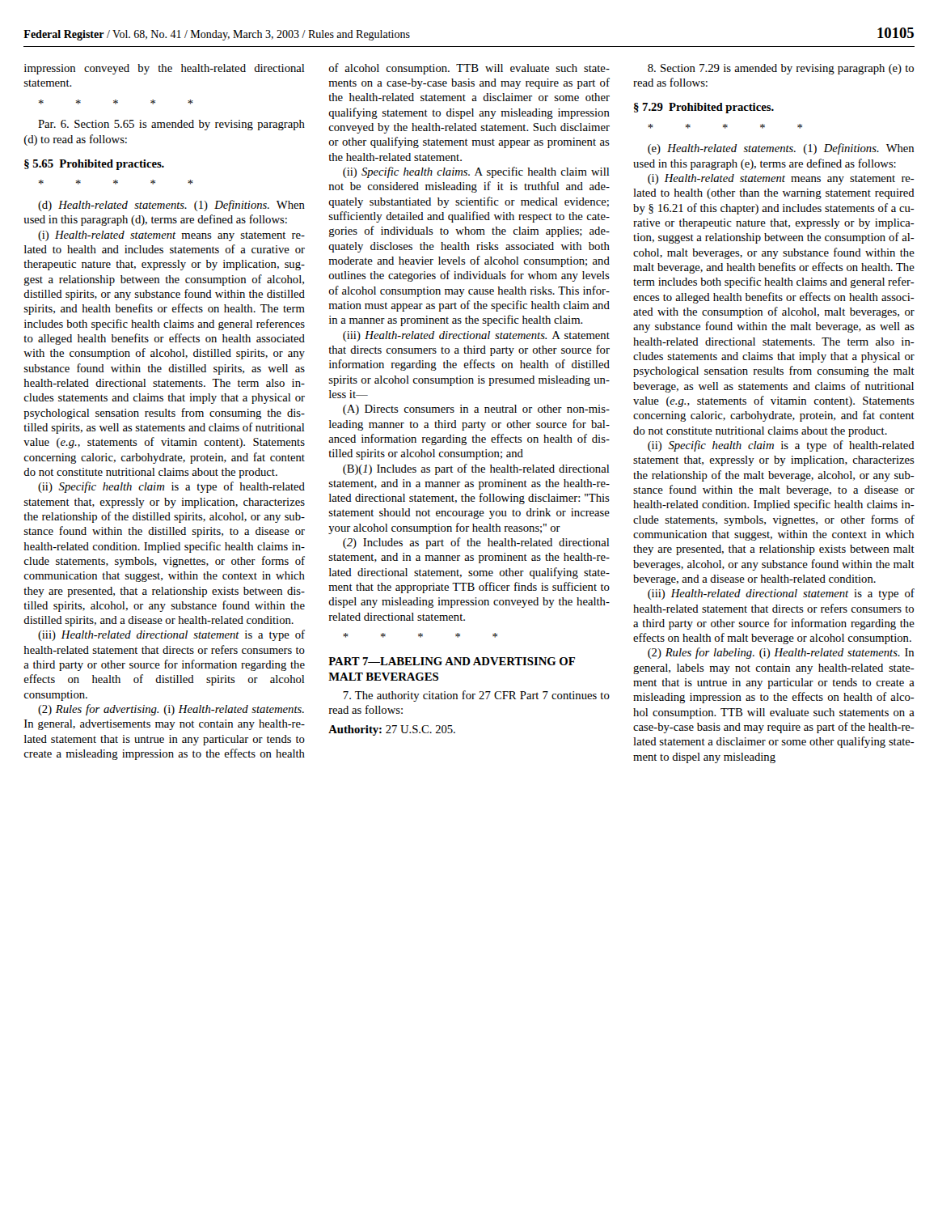Federal Register / Vol. 68, No. 41 / Monday, March 3, 2003 / Rules and Regulations
10105
impression conveyed by the health-related directional statement.
* * * * *
Par. 6. Section 5.65 is amended by revising paragraph (d) to read as follows:
§ 5.65 Prohibited practices.
* * * * *
(d) Health-related statements. (1) Definitions. When used in this paragraph (d), terms are defined as follows:
(i) Health-related statement means any statement related to health and includes statements of a curative or therapeutic nature that, expressly or by implication, suggest a relationship between the consumption of alcohol, distilled spirits, or any substance found within the distilled spirits, and health benefits or effects on health. The term includes both specific health claims and general references to alleged health benefits or effects on health associated with the consumption of alcohol, distilled spirits, or any substance found within the distilled spirits, as well as health-related directional statements. The term also includes statements and claims that imply that a physical or psychological sensation results from consuming the distilled spirits, as well as statements and claims of nutritional value (e.g., statements of vitamin content). Statements concerning caloric, carbohydrate, protein, and fat content do not constitute nutritional claims about the product.
(ii) Specific health claim is a type of health-related statement that, expressly or by implication, characterizes the relationship of the distilled spirits, alcohol, or any substance found within the distilled spirits, to a disease or health-related condition. Implied specific health claims include statements, symbols, vignettes, or other forms of communication that suggest, within the context in which they are presented, that a relationship exists between distilled spirits, alcohol, or any substance found within the distilled spirits, and a disease or health-related condition.
(iii) Health-related directional statement is a type of health-related statement that directs or refers consumers to a third party or other source for information regarding the effects on health of distilled spirits or alcohol consumption.
(2) Rules for advertising. (i) Health-related statements. In general, advertisements may not contain any health-related statement that is untrue in any particular or tends to create a misleading impression as to the effects on health of alcohol consumption. TTB will evaluate such statements on a case-by-case basis and may require as part of the health-related statement a disclaimer or some other qualifying statement to dispel any misleading impression conveyed by the health-related statement. Such disclaimer or other qualifying statement must appear as prominent as the health-related statement.
(ii) Specific health claims. A specific health claim will not be considered misleading if it is truthful and adequately substantiated by scientific or medical evidence; sufficiently detailed and qualified with respect to the categories of individuals to whom the claim applies; adequately discloses the health risks associated with both moderate and heavier levels of alcohol consumption; and outlines the categories of individuals for whom any levels of alcohol consumption may cause health risks. This information must appear as part of the specific health claim and in a manner as prominent as the specific health claim.
(iii) Health-related directional statements. A statement that directs consumers to a third party or other source for information regarding the effects on health of distilled spirits or alcohol consumption is presumed misleading unless it—
(A) Directs consumers in a neutral or other non-misleading manner to a third party or other source for balanced information regarding the effects on health of distilled spirits or alcohol consumption; and
(B)(1) Includes as part of the health-related directional statement, and in a manner as prominent as the health-related directional statement, the following disclaimer: ''This statement should not encourage you to drink or increase your alcohol consumption for health reasons;'' or
(2) Includes as part of the health-related directional statement, and in a manner as prominent as the health-related directional statement, some other qualifying statement that the appropriate TTB officer finds is sufficient to dispel any misleading impression conveyed by the health-related directional statement.
* * * * *
PART 7—LABELING AND ADVERTISING OF MALT BEVERAGES
7. The authority citation for 27 CFR Part 7 continues to read as follows:
Authority: 27 U.S.C. 205.
8. Section 7.29 is amended by revising paragraph (e) to read as follows:
§ 7.29 Prohibited practices.
* * * * *
(e) Health-related statements. (1) Definitions. When used in this paragraph (e), terms are defined as follows:
(i) Health-related statement means any statement related to health (other than the warning statement required by § 16.21 of this chapter) and includes statements of a curative or therapeutic nature that, expressly or by implication, suggest a relationship between the consumption of alcohol, malt beverages, or any substance found within the malt beverage, and health benefits or effects on health. The term includes both specific health claims and general references to alleged health benefits or effects on health associated with the consumption of alcohol, malt beverages, or any substance found within the malt beverage, as well as health-related directional statements. The term also includes statements and claims that imply that a physical or psychological sensation results from consuming the malt beverage, as well as statements and claims of nutritional value (e.g., statements of vitamin content). Statements concerning caloric, carbohydrate, protein, and fat content do not constitute nutritional claims about the product.
(ii) Specific health claim is a type of health-related statement that, expressly or by implication, characterizes the relationship of the malt beverage, alcohol, or any substance found within the malt beverage, to a disease or health-related condition. Implied specific health claims include statements, symbols, vignettes, or other forms of communication that suggest, within the context in which they are presented, that a relationship exists between malt beverages, alcohol, or any substance found within the malt beverage, and a disease or health-related condition.
(iii) Health-related directional statement is a type of health-related statement that directs or refers consumers to a third party or other source for information regarding the effects on health of malt beverage or alcohol consumption.
(2) Rules for labeling. (i) Health-related statements. In general, labels may not contain any health-related statement that is untrue in any particular or tends to create a misleading impression as to the effects on health of alcohol consumption. TTB will evaluate such statements on a case-by-case basis and may require as part of the health-related statement a disclaimer or some other qualifying statement to dispel any misleading